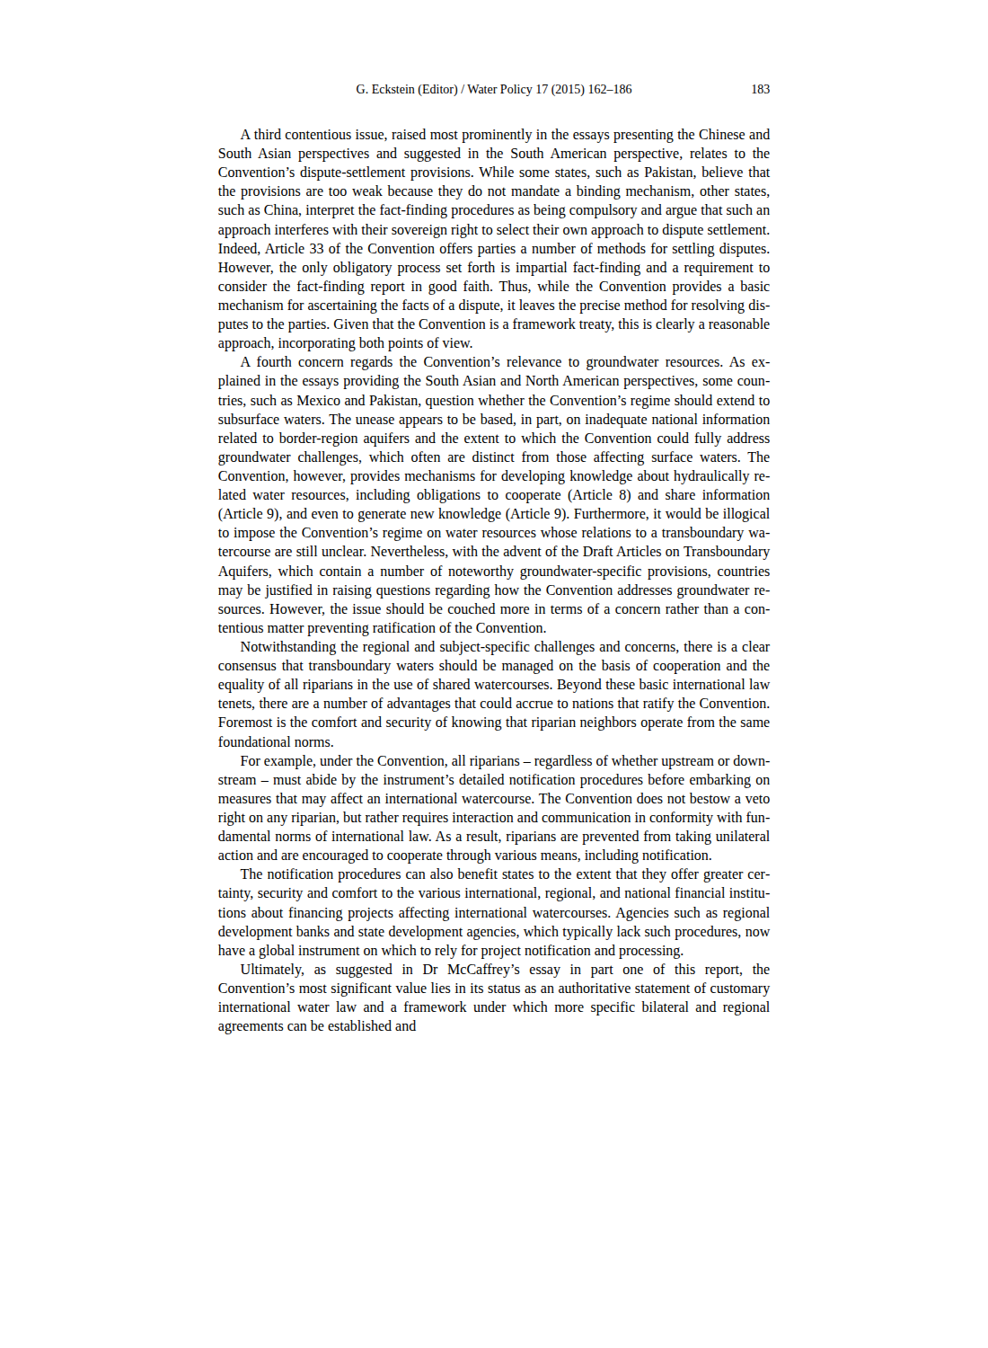G. Eckstein (Editor) / Water Policy 17 (2015) 162–186 183
A third contentious issue, raised most prominently in the essays presenting the Chinese and South Asian perspectives and suggested in the South American perspective, relates to the Convention’s dispute-settlement provisions. While some states, such as Pakistan, believe that the provisions are too weak because they do not mandate a binding mechanism, other states, such as China, interpret the fact-finding procedures as being compulsory and argue that such an approach interferes with their sovereign right to select their own approach to dispute settlement. Indeed, Article 33 of the Convention offers parties a number of methods for settling disputes. However, the only obligatory process set forth is impartial fact-finding and a requirement to consider the fact-finding report in good faith. Thus, while the Convention provides a basic mechanism for ascertaining the facts of a dispute, it leaves the precise method for resolving disputes to the parties. Given that the Convention is a framework treaty, this is clearly a reasonable approach, incorporating both points of view.
A fourth concern regards the Convention’s relevance to groundwater resources. As explained in the essays providing the South Asian and North American perspectives, some countries, such as Mexico and Pakistan, question whether the Convention’s regime should extend to subsurface waters. The unease appears to be based, in part, on inadequate national information related to border-region aquifers and the extent to which the Convention could fully address groundwater challenges, which often are distinct from those affecting surface waters. The Convention, however, provides mechanisms for developing knowledge about hydraulically related water resources, including obligations to cooperate (Article 8) and share information (Article 9), and even to generate new knowledge (Article 9). Furthermore, it would be illogical to impose the Convention’s regime on water resources whose relations to a transboundary watercourse are still unclear. Nevertheless, with the advent of the Draft Articles on Transboundary Aquifers, which contain a number of noteworthy groundwater-specific provisions, countries may be justified in raising questions regarding how the Convention addresses groundwater resources. However, the issue should be couched more in terms of a concern rather than a contentious matter preventing ratification of the Convention.
Notwithstanding the regional and subject-specific challenges and concerns, there is a clear consensus that transboundary waters should be managed on the basis of cooperation and the equality of all riparians in the use of shared watercourses. Beyond these basic international law tenets, there are a number of advantages that could accrue to nations that ratify the Convention. Foremost is the comfort and security of knowing that riparian neighbors operate from the same foundational norms.
For example, under the Convention, all riparians – regardless of whether upstream or downstream – must abide by the instrument’s detailed notification procedures before embarking on measures that may affect an international watercourse. The Convention does not bestow a veto right on any riparian, but rather requires interaction and communication in conformity with fundamental norms of international law. As a result, riparians are prevented from taking unilateral action and are encouraged to cooperate through various means, including notification.
The notification procedures can also benefit states to the extent that they offer greater certainty, security and comfort to the various international, regional, and national financial institutions about financing projects affecting international watercourses. Agencies such as regional development banks and state development agencies, which typically lack such procedures, now have a global instrument on which to rely for project notification and processing.
Ultimately, as suggested in Dr McCaffrey’s essay in part one of this report, the Convention’s most significant value lies in its status as an authoritative statement of customary international water law and a framework under which more specific bilateral and regional agreements can be established and